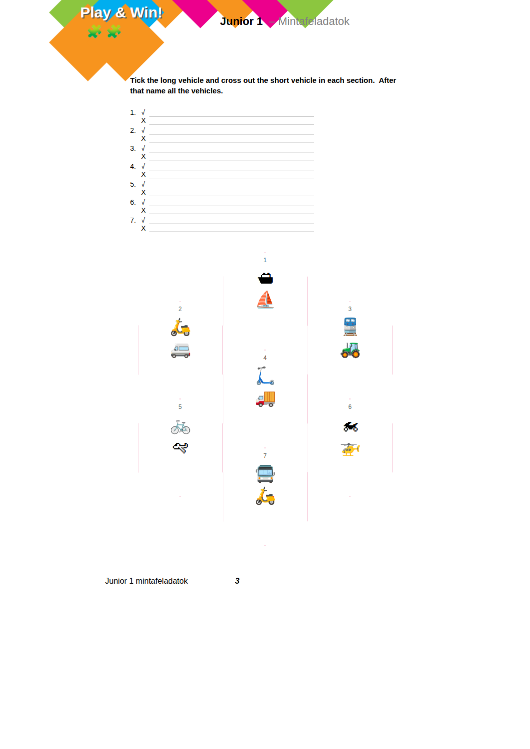Play & Win!
🧩 🧩
Junior 1 – Mintafeladatok
Tick the long vehicle and cross out the short vehicle in each section. After that name all the vehicles.
1.√
X
2.√
X
3.√
X
4.√
X
5.√
X
6.√
X
7.√
X
1
🛳
⛵
2
🛵
🚐
3
🚆
🚜
4
🛴
🚚
5
🚲
🛩
6
🏍
🚁
7
🚍
🛵
Junior 1 mintafeladatok 3